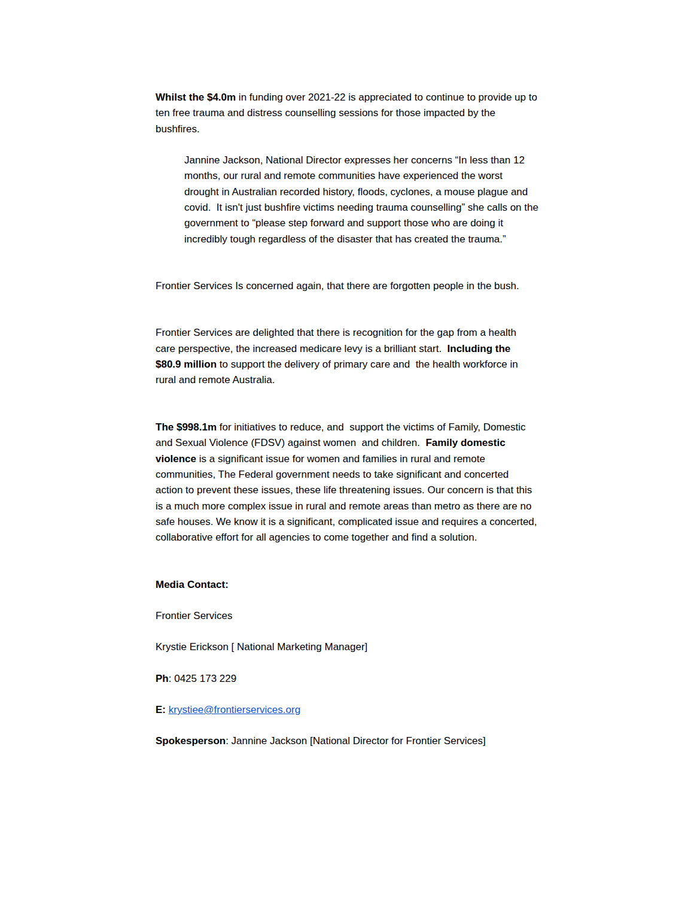Whilst the $4.0m in funding over 2021-22 is appreciated to continue to provide up to ten free trauma and distress counselling sessions for those impacted by the bushfires.
Jannine Jackson, National Director expresses her concerns “In less than 12 months, our rural and remote communities have experienced the worst drought in Australian recorded history, floods, cyclones, a mouse plague and covid. It isn't just bushfire victims needing trauma counselling” she calls on the government to “please step forward and support those who are doing it incredibly tough regardless of the disaster that has created the trauma.”
Frontier Services Is concerned again, that there are forgotten people in the bush.
Frontier Services are delighted that there is recognition for the gap from a health care perspective, the increased medicare levy is a brilliant start. Including the $80.9 million to support the delivery of primary care and the health workforce in rural and remote Australia.
The $998.1m for initiatives to reduce, and support the victims of Family, Domestic and Sexual Violence (FDSV) against women and children. Family domestic violence is a significant issue for women and families in rural and remote communities, The Federal government needs to take significant and concerted action to prevent these issues, these life threatening issues. Our concern is that this is a much more complex issue in rural and remote areas than metro as there are no safe houses. We know it is a significant, complicated issue and requires a concerted, collaborative effort for all agencies to come together and find a solution.
Media Contact:
Frontier Services
Krystie Erickson [ National Marketing Manager]
Ph: 0425 173 229
E: krystiee@frontierservices.org
Spokesperson: Jannine Jackson [National Director for Frontier Services]